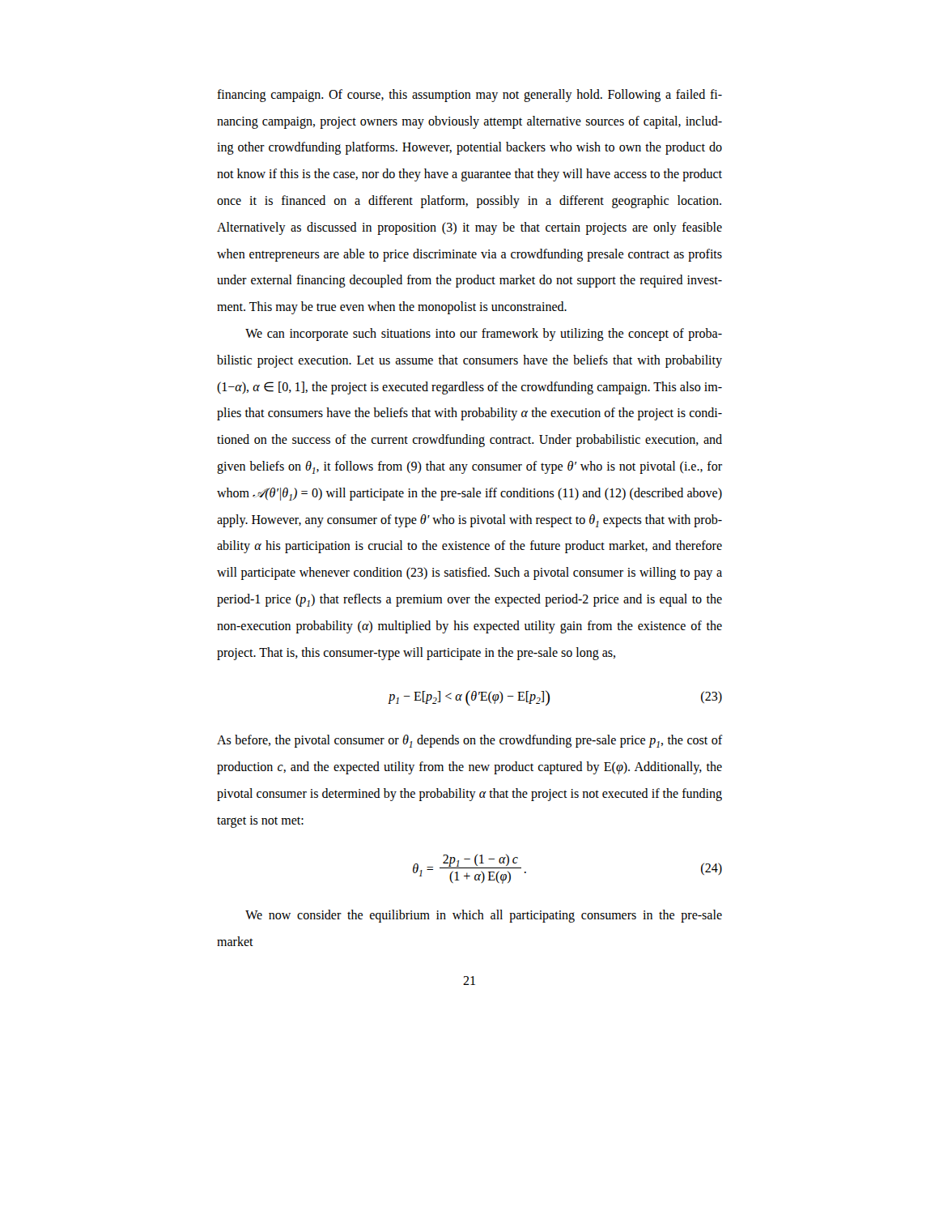financing campaign. Of course, this assumption may not generally hold. Following a failed financing campaign, project owners may obviously attempt alternative sources of capital, including other crowdfunding platforms. However, potential backers who wish to own the product do not know if this is the case, nor do they have a guarantee that they will have access to the product once it is financed on a different platform, possibly in a different geographic location. Alternatively as discussed in proposition (3) it may be that certain projects are only feasible when entrepreneurs are able to price discriminate via a crowdfunding presale contract as profits under external financing decoupled from the product market do not support the required investment. This may be true even when the monopolist is unconstrained.
We can incorporate such situations into our framework by utilizing the concept of probabilistic project execution. Let us assume that consumers have the beliefs that with probability (1−α), α ∈ [0, 1], the project is executed regardless of the crowdfunding campaign. This also implies that consumers have the beliefs that with probability α the execution of the project is conditioned on the success of the current crowdfunding contract. Under probabilistic execution, and given beliefs on θ1, it follows from (9) that any consumer of type θ′ who is not pivotal (i.e., for whom 𝒜(θ′|θ1) = 0) will participate in the pre-sale iff conditions (11) and (12) (described above) apply. However, any consumer of type θ′ who is pivotal with respect to θ1 expects that with probability α his participation is crucial to the existence of the future product market, and therefore will participate whenever condition (23) is satisfied. Such a pivotal consumer is willing to pay a period-1 price (p1) that reflects a premium over the expected period-2 price and is equal to the non-execution probability (α) multiplied by his expected utility gain from the existence of the project. That is, this consumer-type will participate in the pre-sale so long as,
p1 − E[p2] < α (θ′E(φ) − E[p2]) (23)
As before, the pivotal consumer or θ1 depends on the crowdfunding pre-sale price p1, the cost of production c, and the expected utility from the new product captured by E(φ). Additionally, the pivotal consumer is determined by the probability α that the project is not executed if the funding target is not met:
θ1 = 2p1 − (1 − α) c(1 + α) E(φ). (24)
We now consider the equilibrium in which all participating consumers in the pre-sale market
21